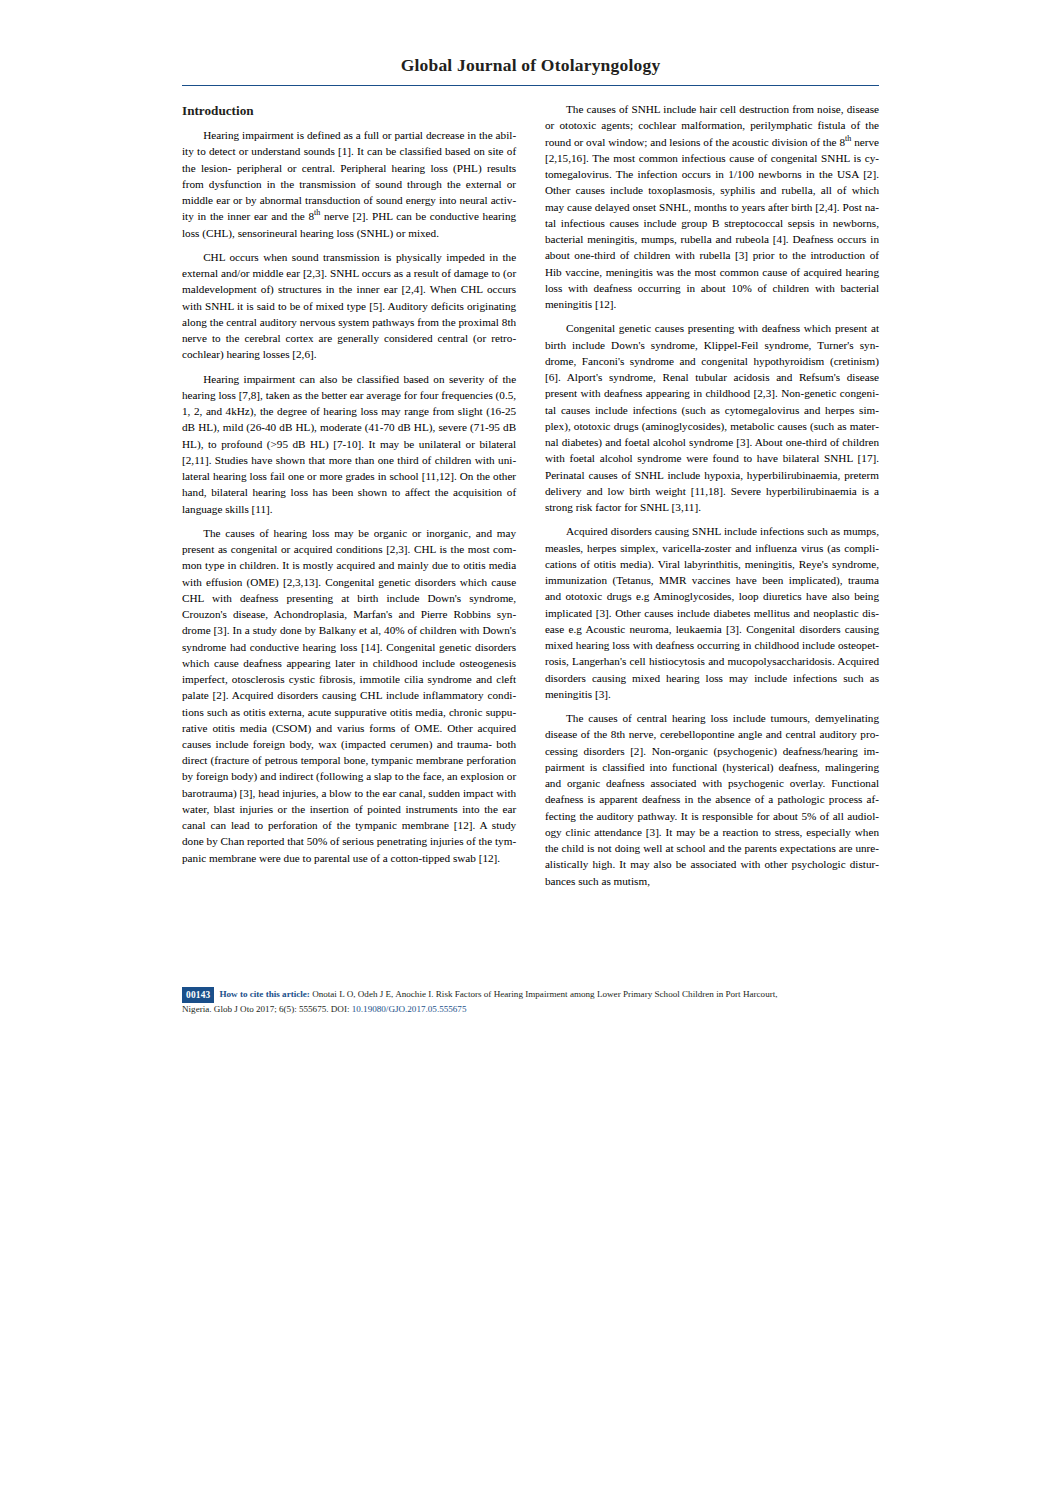Global Journal of Otolaryngology
Introduction
Hearing impairment is defined as a full or partial decrease in the ability to detect or understand sounds [1]. It can be classified based on site of the lesion- peripheral or central. Peripheral hearing loss (PHL) results from dysfunction in the transmission of sound through the external or middle ear or by abnormal transduction of sound energy into neural activity in the inner ear and the 8th nerve [2]. PHL can be conductive hearing loss (CHL), sensorineural hearing loss (SNHL) or mixed.
CHL occurs when sound transmission is physically impeded in the external and/or middle ear [2,3]. SNHL occurs as a result of damage to (or maldevelopment of) structures in the inner ear [2,4]. When CHL occurs with SNHL it is said to be of mixed type [5]. Auditory deficits originating along the central auditory nervous system pathways from the proximal 8th nerve to the cerebral cortex are generally considered central (or retrocochlear) hearing losses [2,6].
Hearing impairment can also be classified based on severity of the hearing loss [7,8], taken as the better ear average for four frequencies (0.5, 1, 2, and 4kHz), the degree of hearing loss may range from slight (16-25 dB HL), mild (26-40 dB HL), moderate (41-70 dB HL), severe (71-95 dB HL), to profound (>95 dB HL) [7-10]. It may be unilateral or bilateral [2,11]. Studies have shown that more than one third of children with unilateral hearing loss fail one or more grades in school [11,12]. On the other hand, bilateral hearing loss has been shown to affect the acquisition of language skills [11].
The causes of hearing loss may be organic or inorganic, and may present as congenital or acquired conditions [2,3]. CHL is the most common type in children. It is mostly acquired and mainly due to otitis media with effusion (OME) [2,3,13]. Congenital genetic disorders which cause CHL with deafness presenting at birth include Down's syndrome, Crouzon's disease, Achondroplasia, Marfan's and Pierre Robbins syndrome [3]. In a study done by Balkany et al, 40% of children with Down's syndrome had conductive hearing loss [14]. Congenital genetic disorders which cause deafness appearing later in childhood include osteogenesis imperfect, otosclerosis cystic fibrosis, immotile cilia syndrome and cleft palate [2]. Acquired disorders causing CHL include inflammatory conditions such as otitis externa, acute suppurative otitis media, chronic suppurative otitis media (CSOM) and varius forms of OME. Other acquired causes include foreign body, wax (impacted cerumen) and trauma- both direct (fracture of petrous temporal bone, tympanic membrane perforation by foreign body) and indirect (following a slap to the face, an explosion or barotrauma) [3], head injuries, a blow to the ear canal, sudden impact with water, blast injuries or the insertion of pointed instruments into the ear canal can lead to perforation of the tympanic membrane [12]. A study done by Chan reported that 50% of serious penetrating injuries of the tympanic membrane were due to parental use of a cotton-tipped swab [12].
The causes of SNHL include hair cell destruction from noise, disease or ototoxic agents; cochlear malformation, perilymphatic fistula of the round or oval window; and lesions of the acoustic division of the 8th nerve [2,15,16]. The most common infectious cause of congenital SNHL is cytomegalovirus. The infection occurs in 1/100 newborns in the USA [2]. Other causes include toxoplasmosis, syphilis and rubella, all of which may cause delayed onset SNHL, months to years after birth [2,4]. Post natal infectious causes include group B streptococcal sepsis in newborns, bacterial meningitis, mumps, rubella and rubeola [4]. Deafness occurs in about one-third of children with rubella [3] prior to the introduction of Hib vaccine, meningitis was the most common cause of acquired hearing loss with deafness occurring in about 10% of children with bacterial meningitis [12].
Congenital genetic causes presenting with deafness which present at birth include Down's syndrome, Klippel-Feil syndrome, Turner's syndrome, Fanconi's syndrome and congenital hypothyroidism (cretinism) [6]. Alport's syndrome, Renal tubular acidosis and Refsum's disease present with deafness appearing in childhood [2,3]. Non-genetic congenital causes include infections (such as cytomegalovirus and herpes simplex), ototoxic drugs (aminoglycosides), metabolic causes (such as maternal diabetes) and foetal alcohol syndrome [3]. About one-third of children with foetal alcohol syndrome were found to have bilateral SNHL [17]. Perinatal causes of SNHL include hypoxia, hyperbilirubinaemia, preterm delivery and low birth weight [11,18]. Severe hyperbilirubinaemia is a strong risk factor for SNHL [3,11].
Acquired disorders causing SNHL include infections such as mumps, measles, herpes simplex, varicella-zoster and influenza virus (as complications of otitis media). Viral labyrinthitis, meningitis, Reye's syndrome, immunization (Tetanus, MMR vaccines have been implicated), trauma and ototoxic drugs e.g Aminoglycosides, loop diuretics have also being implicated [3]. Other causes include diabetes mellitus and neoplastic disease e.g Acoustic neuroma, leukaemia [3]. Congenital disorders causing mixed hearing loss with deafness occurring in childhood include osteopetrosis, Langerhan's cell histiocytosis and mucopolysaccharidosis. Acquired disorders causing mixed hearing loss may include infections such as meningitis [3].
The causes of central hearing loss include tumours, demyelinating disease of the 8th nerve, cerebellopontine angle and central auditory processing disorders [2]. Non-organic (psychogenic) deafness/hearing impairment is classified into functional (hysterical) deafness, malingering and organic deafness associated with psychogenic overlay. Functional deafness is apparent deafness in the absence of a pathologic process affecting the auditory pathway. It is responsible for about 5% of all audiology clinic attendance [3]. It may be a reaction to stress, especially when the child is not doing well at school and the parents expectations are unrealistically high. It may also be associated with other psychologic disturbances such as mutism,
00143 How to cite this article: Onotai L O, Odeh J E, Anochie I. Risk Factors of Hearing Impairment among Lower Primary School Children in Port Harcourt, Nigeria. Glob J Oto 2017; 6(5): 555675. DOI: 10.19080/GJO.2017.05.555675